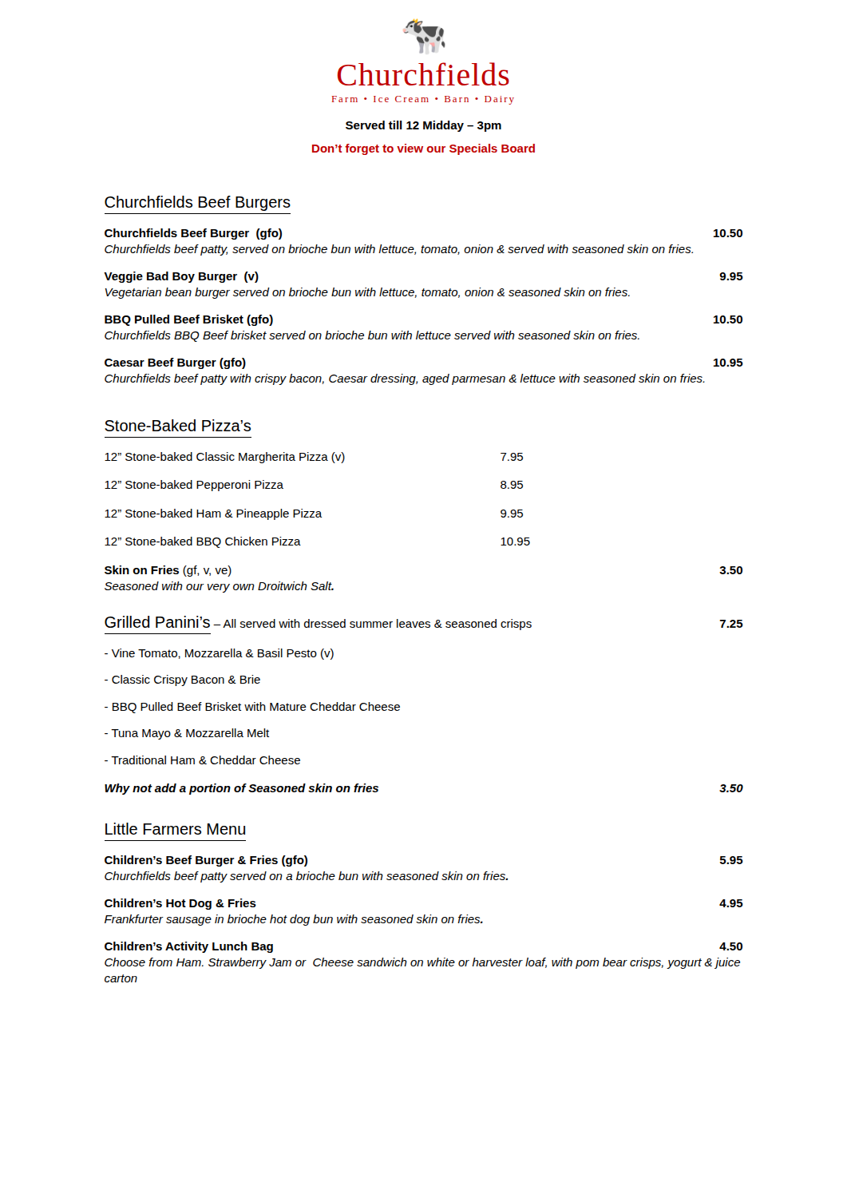🐄
Churchfields
Farm • Ice Cream • Barn • Dairy
Served till 12 Midday – 3pm
Don’t forget to view our Specials Board
Churchfields Beef Burgers
Churchfields Beef Burger (gfo) 10.50
Churchfields beef patty, served on brioche bun with lettuce, tomato, onion & served with seasoned skin on fries.
Veggie Bad Boy Burger (v) 9.95
Vegetarian bean burger served on brioche bun with lettuce, tomato, onion & seasoned skin on fries.
BBQ Pulled Beef Brisket (gfo) 10.50
Churchfields BBQ Beef brisket served on brioche bun with lettuce served with seasoned skin on fries.
Caesar Beef Burger (gfo) 10.95
Churchfields beef patty with crispy bacon, Caesar dressing, aged parmesan & lettuce with seasoned skin on fries.
Stone-Baked Pizza’s
12” Stone-baked Classic Margherita Pizza (v) 7.95
12” Stone-baked Pepperoni Pizza 8.95
12” Stone-baked Ham & Pineapple Pizza 9.95
12” Stone-baked BBQ Chicken Pizza 10.95
Skin on Fries (gf, v, ve) 3.50
Seasoned with our very own Droitwich Salt.
Grilled Panini’s
– All served with dressed summer leaves & seasoned crisps
7.25
Vine Tomato, Mozzarella & Basil Pesto (v)
Classic Crispy Bacon & Brie
BBQ Pulled Beef Brisket with Mature Cheddar Cheese
Tuna Mayo & Mozzarella Melt
Traditional Ham & Cheddar Cheese
Why not add a portion of Seasoned skin on fries 3.50
Little Farmers Menu
Children’s Beef Burger & Fries (gfo) 5.95
Churchfields beef patty served on a brioche bun with seasoned skin on fries.
Children’s Hot Dog & Fries 4.95
Frankfurter sausage in brioche hot dog bun with seasoned skin on fries.
Children’s Activity Lunch Bag 4.50
Choose from Ham. Strawberry Jam or Cheese sandwich on white or harvester loaf, with pom bear crisps, yogurt & juice carton